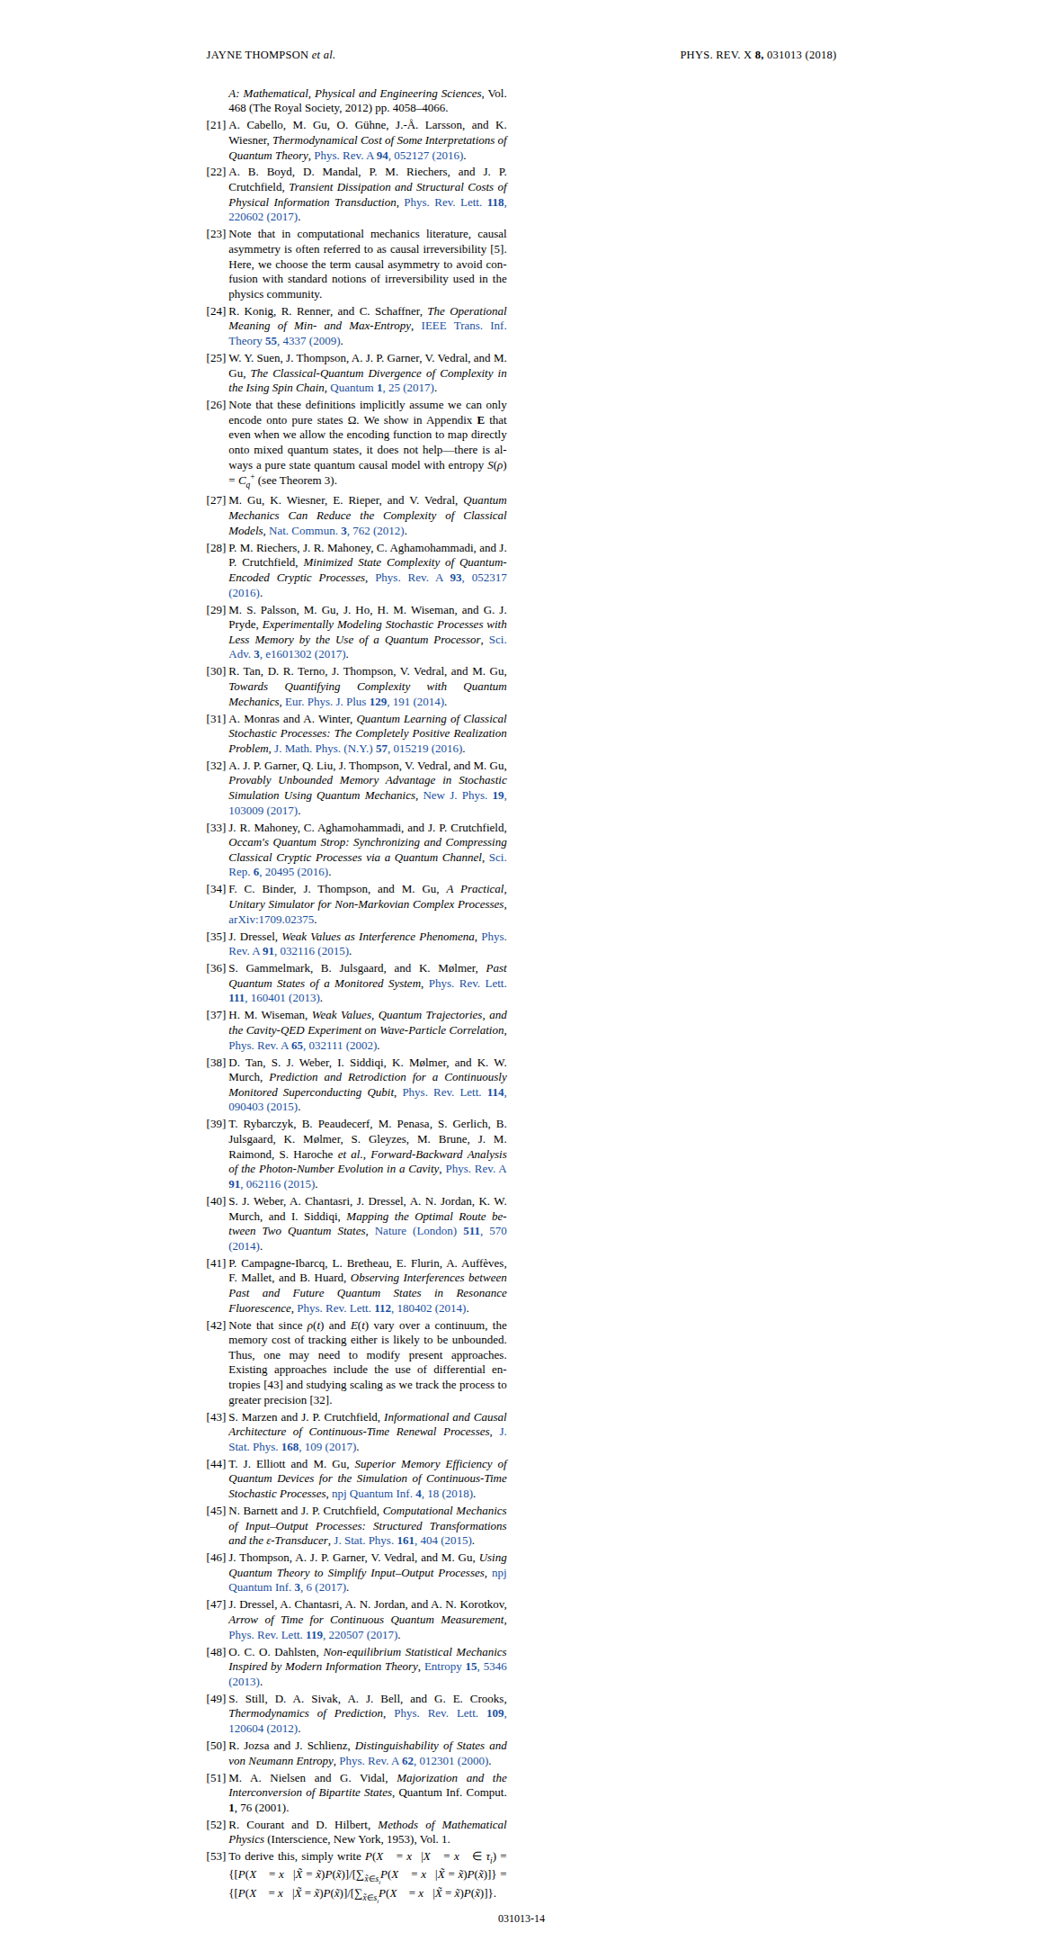JAYNE THOMPSON et al.
PHYS. REV. X 8, 031013 (2018)
A: Mathematical, Physical and Engineering Sciences, Vol. 468 (The Royal Society, 2012) pp. 4058–4066.
[21] A. Cabello, M. Gu, O. Gühne, J.-Å. Larsson, and K. Wiesner, Thermodynamical Cost of Some Interpretations of Quantum Theory, Phys. Rev. A 94, 052127 (2016).
[22] A. B. Boyd, D. Mandal, P. M. Riechers, and J. P. Crutchfield, Transient Dissipation and Structural Costs of Physical Information Transduction, Phys. Rev. Lett. 118, 220602 (2017).
[23] Note that in computational mechanics literature, causal asymmetry is often referred to as causal irreversibility [5]. Here, we choose the term causal asymmetry to avoid confusion with standard notions of irreversibility used in the physics community.
[24] R. Konig, R. Renner, and C. Schaffner, The Operational Meaning of Min- and Max-Entropy, IEEE Trans. Inf. Theory 55, 4337 (2009).
[25] W. Y. Suen, J. Thompson, A. J. P. Garner, V. Vedral, and M. Gu, The Classical-Quantum Divergence of Complexity in the Ising Spin Chain, Quantum 1, 25 (2017).
[26] Note that these definitions implicitly assume we can only encode onto pure states Ω. We show in Appendix E that even when we allow the encoding function to map directly onto mixed quantum states, it does not help—there is always a pure state quantum causal model with entropy S(ρ) = Cq+ (see Theorem 3).
[27] M. Gu, K. Wiesner, E. Rieper, and V. Vedral, Quantum Mechanics Can Reduce the Complexity of Classical Models, Nat. Commun. 3, 762 (2012).
[28] P. M. Riechers, J. R. Mahoney, C. Aghamohammadi, and J. P. Crutchfield, Minimized State Complexity of Quantum-Encoded Cryptic Processes, Phys. Rev. A 93, 052317 (2016).
[29] M. S. Palsson, M. Gu, J. Ho, H. M. Wiseman, and G. J. Pryde, Experimentally Modeling Stochastic Processes with Less Memory by the Use of a Quantum Processor, Sci. Adv. 3, e1601302 (2017).
[30] R. Tan, D. R. Terno, J. Thompson, V. Vedral, and M. Gu, Towards Quantifying Complexity with Quantum Mechanics, Eur. Phys. J. Plus 129, 191 (2014).
[31] A. Monras and A. Winter, Quantum Learning of Classical Stochastic Processes: The Completely Positive Realization Problem, J. Math. Phys. (N.Y.) 57, 015219 (2016).
[32] A. J. P. Garner, Q. Liu, J. Thompson, V. Vedral, and M. Gu, Provably Unbounded Memory Advantage in Stochastic Simulation Using Quantum Mechanics, New J. Phys. 19, 103009 (2017).
[33] J. R. Mahoney, C. Aghamohammadi, and J. P. Crutchfield, Occam's Quantum Strop: Synchronizing and Compressing Classical Cryptic Processes via a Quantum Channel, Sci. Rep. 6, 20495 (2016).
[34] F. C. Binder, J. Thompson, and M. Gu, A Practical, Unitary Simulator for Non-Markovian Complex Processes, arXiv:1709.02375.
[35] J. Dressel, Weak Values as Interference Phenomena, Phys. Rev. A 91, 032116 (2015).
[36] S. Gammelmark, B. Julsgaard, and K. Mølmer, Past Quantum States of a Monitored System, Phys. Rev. Lett. 111, 160401 (2013).
[37] H. M. Wiseman, Weak Values, Quantum Trajectories, and the Cavity-QED Experiment on Wave-Particle Correlation, Phys. Rev. A 65, 032111 (2002).
[38] D. Tan, S. J. Weber, I. Siddiqi, K. Mølmer, and K. W. Murch, Prediction and Retrodiction for a Continuously Monitored Superconducting Qubit, Phys. Rev. Lett. 114, 090403 (2015).
[39] T. Rybarczyk, B. Peaudecerf, M. Penasa, S. Gerlich, B. Julsgaard, K. Mølmer, S. Gleyzes, M. Brune, J. M. Raimond, S. Haroche et al., Forward-Backward Analysis of the Photon-Number Evolution in a Cavity, Phys. Rev. A 91, 062116 (2015).
[40] S. J. Weber, A. Chantasri, J. Dressel, A. N. Jordan, K. W. Murch, and I. Siddiqi, Mapping the Optimal Route between Two Quantum States, Nature (London) 511, 570 (2014).
[41] P. Campagne-Ibarcq, L. Bretheau, E. Flurin, A. Auffèves, F. Mallet, and B. Huard, Observing Interferences between Past and Future Quantum States in Resonance Fluorescence, Phys. Rev. Lett. 112, 180402 (2014).
[42] Note that since ρ(t) and E(t) vary over a continuum, the memory cost of tracking either is likely to be unbounded. Thus, one may need to modify present approaches. Existing approaches include the use of differential entropies [43] and studying scaling as we track the process to greater precision [32].
[43] S. Marzen and J. P. Crutchfield, Informational and Causal Architecture of Continuous-Time Renewal Processes, J. Stat. Phys. 168, 109 (2017).
[44] T. J. Elliott and M. Gu, Superior Memory Efficiency of Quantum Devices for the Simulation of Continuous-Time Stochastic Processes, npj Quantum Inf. 4, 18 (2018).
[45] N. Barnett and J. P. Crutchfield, Computational Mechanics of Input–Output Processes: Structured Transformations and the ε-Transducer, J. Stat. Phys. 161, 404 (2015).
[46] J. Thompson, A. J. P. Garner, V. Vedral, and M. Gu, Using Quantum Theory to Simplify Input–Output Processes, npj Quantum Inf. 3, 6 (2017).
[47] J. Dressel, A. Chantasri, A. N. Jordan, and A. N. Korotkov, Arrow of Time for Continuous Quantum Measurement, Phys. Rev. Lett. 119, 220507 (2017).
[48] O. C. O. Dahlsten, Non-equilibrium Statistical Mechanics Inspired by Modern Information Theory, Entropy 15, 5346 (2013).
[49] S. Still, D. A. Sivak, A. J. Bell, and G. E. Crooks, Thermodynamics of Prediction, Phys. Rev. Lett. 109, 120604 (2012).
[50] R. Jozsa and J. Schlienz, Distinguishability of States and von Neumann Entropy, Phys. Rev. A 62, 012301 (2000).
[51] M. A. Nielsen and G. Vidal, Majorization and the Interconversion of Bipartite States, Quantum Inf. Comput. 1, 76 (2001).
[52] R. Courant and D. Hilbert, Methods of Mathematical Physics (Interscience, New York, 1953), Vol. 1.
[53] To derive this, simply write P(X⃗ = x⃗|X⃗ = x⃗ ∈ τi) = {[P(X⃗ = x⃗|X̃ = x̃)P(x̃)]/[∑x̃∈siP(X⃗ = x⃗|X̃ = x̃)P(x̃)]} = {[P(X⃗ = x⃗|X̃ = x̃)P(x̃)]/[∑x̃∈siP(X⃗ = x⃗|X̃ = x̃)P(x̃)]}.
031013-14